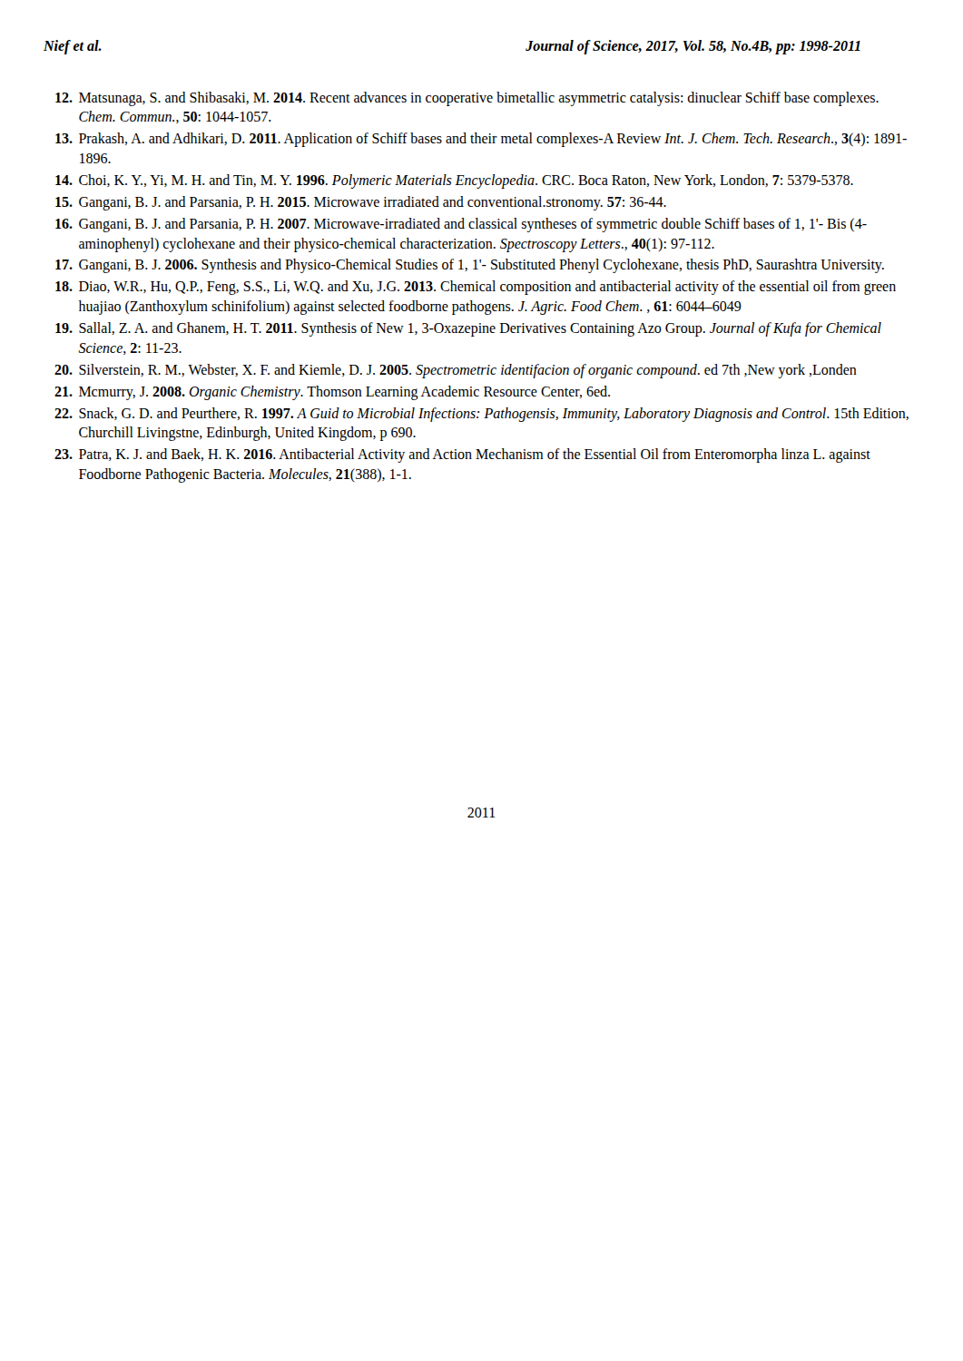Nief et al. Journal of Science, 2017, Vol. 58, No.4B, pp: 1998-2011
12. Matsunaga, S. and Shibasaki, M. 2014. Recent advances in cooperative bimetallic asymmetric catalysis: dinuclear Schiff base complexes. Chem. Commun., 50: 1044-1057.
13. Prakash, A. and Adhikari, D. 2011. Application of Schiff bases and their metal complexes-A Review Int. J. Chem. Tech. Research., 3(4): 1891-1896.
14. Choi, K. Y., Yi, M. H. and Tin, M. Y. 1996. Polymeric Materials Encyclopedia. CRC. Boca Raton, New York, London, 7: 5379-5378.
15. Gangani, B. J. and Parsania, P. H. 2015. Microwave irradiated and conventional.stronomy. 57: 36-44.
16. Gangani, B. J. and Parsania, P. H. 2007. Microwave-irradiated and classical syntheses of symmetric double Schiff bases of 1, 1'- Bis (4-aminophenyl) cyclohexane and their physico-chemical characterization. Spectroscopy Letters., 40(1): 97-112.
17. Gangani, B. J. 2006. Synthesis and Physico-Chemical Studies of 1, 1'- Substituted Phenyl Cyclohexane, thesis PhD, Saurashtra University.
18. Diao, W.R., Hu, Q.P., Feng, S.S., Li, W.Q. and Xu, J.G. 2013. Chemical composition and antibacterial activity of the essential oil from green huajiao (Zanthoxylum schinifolium) against selected foodborne pathogens. J. Agric. Food Chem. , 61: 6044–6049
19. Sallal, Z. A. and Ghanem, H. T. 2011. Synthesis of New 1, 3-Oxazepine Derivatives Containing Azo Group. Journal of Kufa for Chemical Science, 2: 11-23.
20. Silverstein, R. M., Webster, X. F. and Kiemle, D. J. 2005. Spectrometric identifacion of organic compound. ed 7th ,New york ,Londen
21. Mcmurry, J. 2008. Organic Chemistry. Thomson Learning Academic Resource Center, 6ed.
22. Snack, G. D. and Peurthere, R. 1997. A Guid to Microbial Infections: Pathogensis, Immunity, Laboratory Diagnosis and Control. 15th Edition, Churchill Livingstne, Edinburgh, United Kingdom, p 690.
23. Patra, K. J. and Baek, H. K. 2016. Antibacterial Activity and Action Mechanism of the Essential Oil from Enteromorpha linza L. against Foodborne Pathogenic Bacteria. Molecules, 21(388), 1-1.
2011